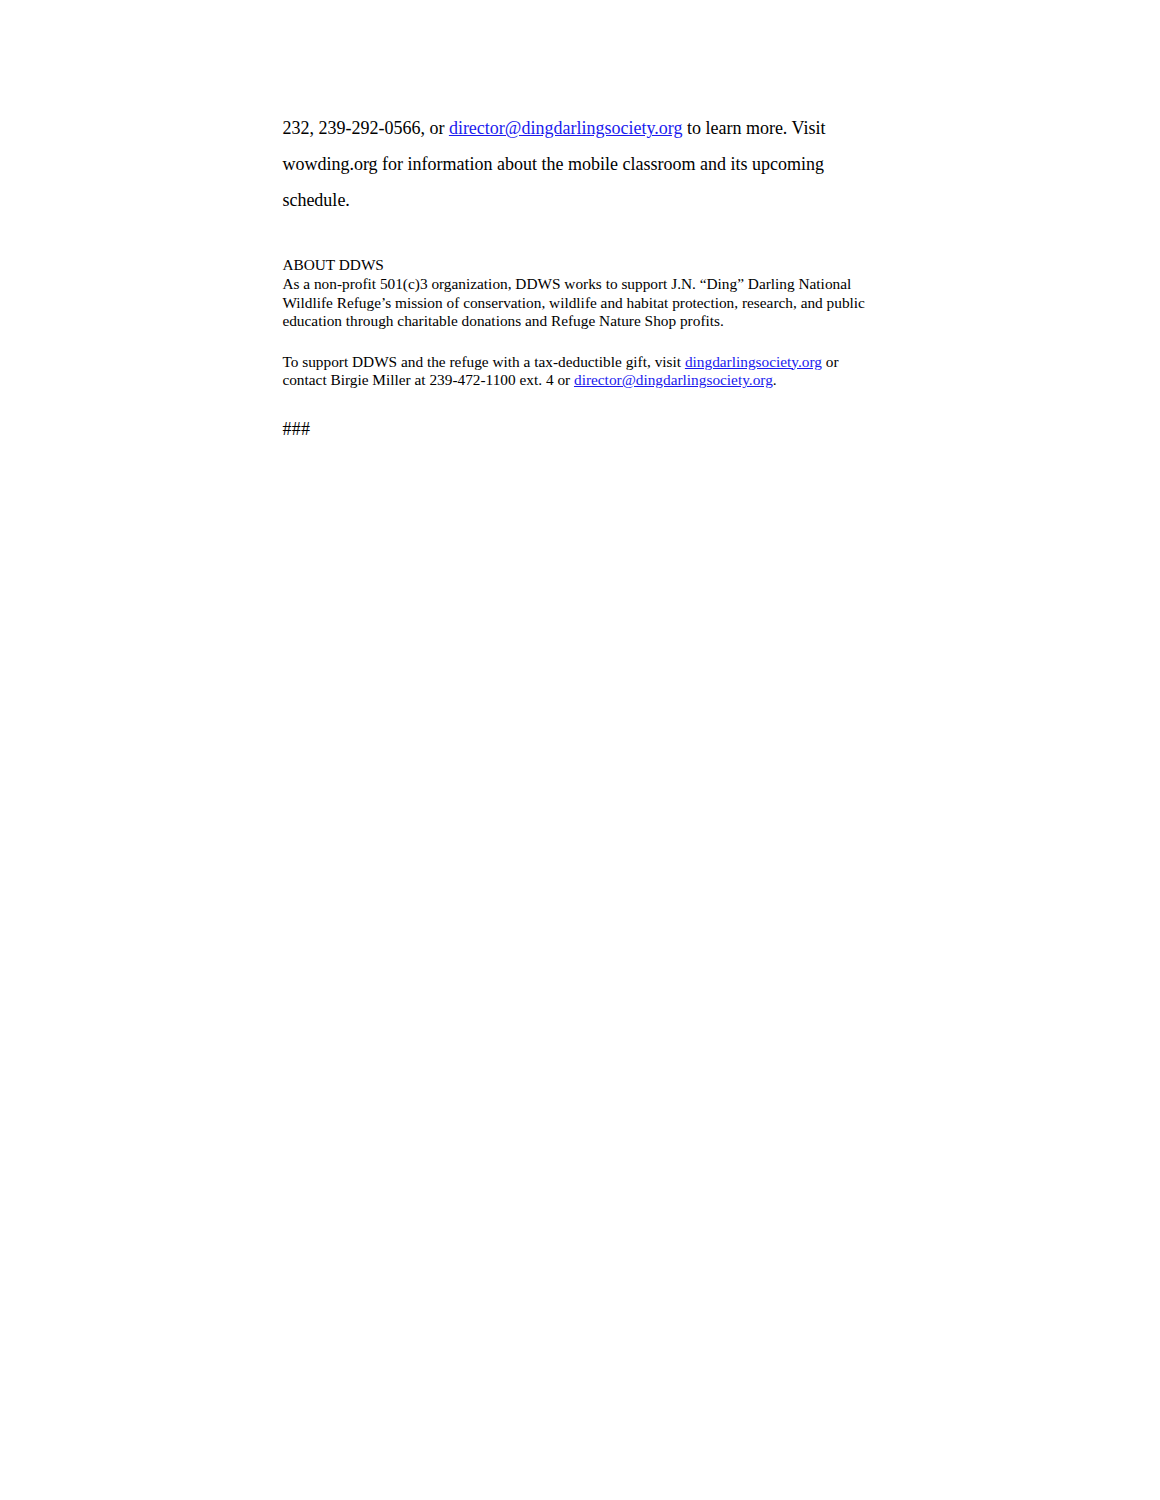232, 239-292-0566, or director@dingdarlingsociety.org to learn more. Visit wowding.org for information about the mobile classroom and its upcoming schedule.
ABOUT DDWS
As a non-profit 501(c)3 organization, DDWS works to support J.N. “Ding” Darling National Wildlife Refuge’s mission of conservation, wildlife and habitat protection, research, and public education through charitable donations and Refuge Nature Shop profits.
To support DDWS and the refuge with a tax-deductible gift, visit dingdarlingsociety.org or contact Birgie Miller at 239-472-1100 ext. 4 or director@dingdarlingsociety.org.
###